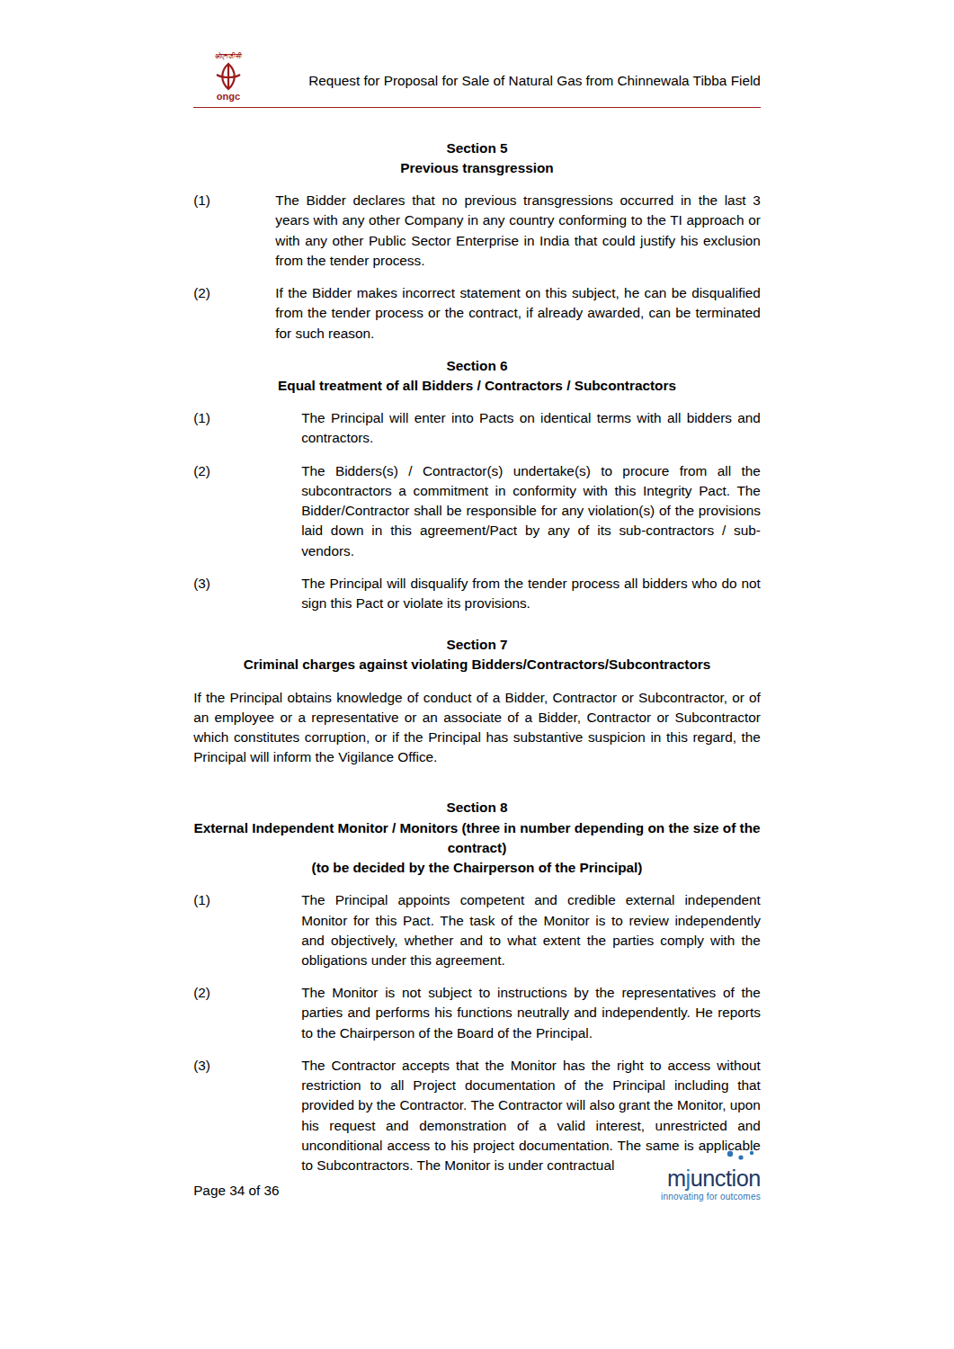ओएनजीसी ongc
Request for Proposal for Sale of Natural Gas from Chinnewala Tibba Field
Section 5
Previous transgression
(1)
The Bidder declares that no previous transgressions occurred in the last 3 years with any other Company in any country conforming to the TI approach or with any other Public Sector Enterprise in India that could justify his exclusion from the tender process.
(2)
If the Bidder makes incorrect statement on this subject, he can be disqualified from the tender process or the contract, if already awarded, can be terminated for such reason.
Section 6
Equal treatment of all Bidders / Contractors / Subcontractors
(1)
The Principal will enter into Pacts on identical terms with all bidders and contractors.
(2)
The Bidders(s) / Contractor(s) undertake(s) to procure from all the subcontractors a commitment in conformity with this Integrity Pact. The Bidder/Contractor shall be responsible for any violation(s) of the provisions laid down in this agreement/Pact by any of its sub-contractors / sub-vendors.
(3)
The Principal will disqualify from the tender process all bidders who do not sign this Pact or violate its provisions.
Section 7
Criminal charges against violating Bidders/Contractors/Subcontractors
If the Principal obtains knowledge of conduct of a Bidder, Contractor or Subcontractor, or of an employee or a representative or an associate of a Bidder, Contractor or Subcontractor which constitutes corruption, or if the Principal has substantive suspicion in this regard, the Principal will inform the Vigilance Office.
Section 8
External Independent Monitor / Monitors (three in number depending on the size of the contract)
(to be decided by the Chairperson of the Principal)
(1)
The Principal appoints competent and credible external independent Monitor for this Pact. The task of the Monitor is to review independently and objectively, whether and to what extent the parties comply with the obligations under this agreement.
(2)
The Monitor is not subject to instructions by the representatives of the parties and performs his functions neutrally and independently. He reports to the Chairperson of the Board of the Principal.
(3)
The Contractor accepts that the Monitor has the right to access without restriction to all Project documentation of the Principal including that provided by the Contractor. The Contractor will also grant the Monitor, upon his request and demonstration of a valid interest, unrestricted and unconditional access to his project documentation. The same is applicable to Subcontractors. The Monitor is under contractual
Page 34 of 36
mjunction
innovating for outcomes